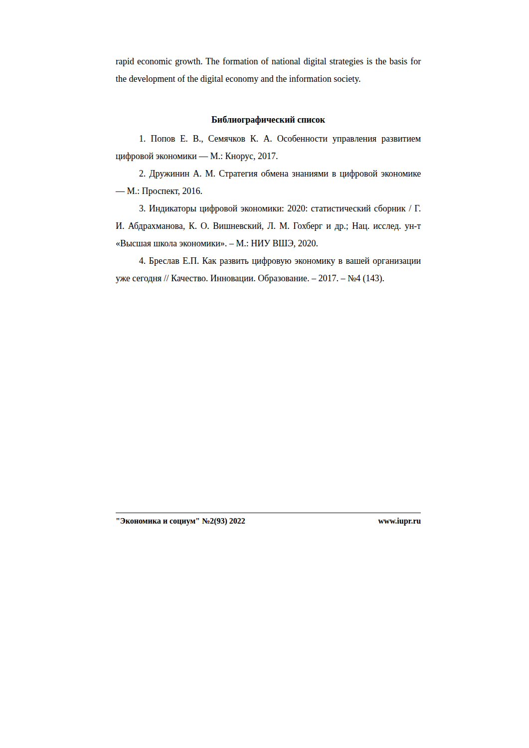rapid economic growth. The formation of national digital strategies is the basis for the development of the digital economy and the information society.
Библиографический список
1. Попов Е. В., Семячков К. А. Особенности управления развитием цифровой экономики — М.: Кнорус, 2017.
2. Дружинин А. М. Стратегия обмена знаниями в цифровой экономике — М.: Проспект, 2016.
3. Индикаторы цифровой экономики: 2020: статистический сборник / Г. И. Абдрахманова, К. О. Вишневский, Л. М. Гохберг и др.; Нац. исслед. ун-т «Высшая школа экономики». – М.: НИУ ВШЭ, 2020.
4. Бреслав Е.П. Как развить цифровую экономику в вашей организации уже сегодня // Качество. Инновации. Образование. – 2017. – №4 (143).
"Экономика и социум" №2(93) 2022 www.iupr.ru